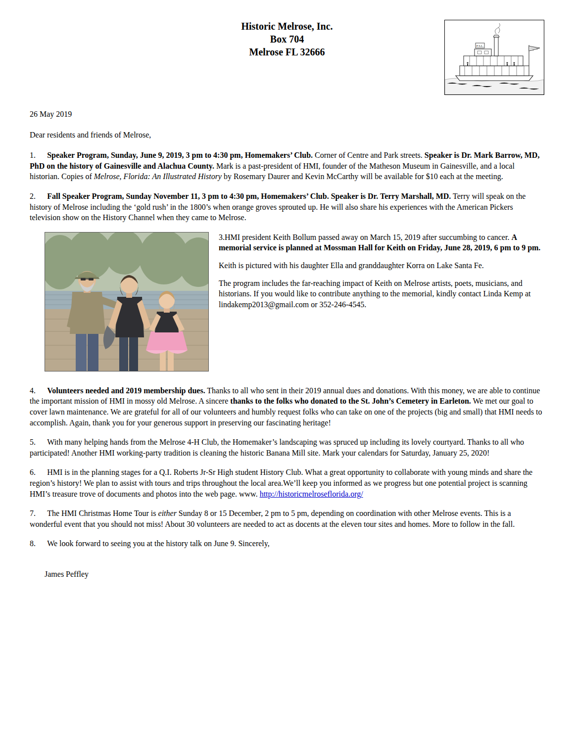Historic Melrose, Inc.
Box 704
Melrose FL 32666
F.S.L.
26 May 2019
Dear residents and friends of Melrose,
1. Speaker Program, Sunday, June 9, 2019, 3 pm to 4:30 pm, Homemakers’ Club. Corner of Centre and Park streets. Speaker is Dr. Mark Barrow, MD, PhD on the history of Gainesville and Alachua County. Mark is a past-president of HMI, founder of the Matheson Museum in Gainesville, and a local historian. Copies of Melrose, Florida: An Illustrated History by Rosemary Daurer and Kevin McCarthy will be available for $10 each at the meeting.
2. Fall Speaker Program, Sunday November 11, 3 pm to 4:30 pm, Homemakers’ Club. Speaker is Dr. Terry Marshall, MD. Terry will speak on the history of Melrose including the ‘gold rush’ in the 1800’s when orange groves sprouted up. He will also share his experiences with the American Pickers television show on the History Channel when they came to Melrose.
3. HMI president Keith Bollum passed away on March 15, 2019 after succumbing to cancer. A memorial service is planned at Mossman Hall for Keith on Friday, June 28, 2019, 6 pm to 9 pm.
Keith is pictured with his daughter Ella and granddaughter Korra on Lake Santa Fe.
The program includes the far-reaching impact of Keith on Melrose artists, poets, musicians, and historians. If you would like to contribute anything to the memorial, kindly contact Linda Kemp at lindakemp2013@gmail.com or 352-246-4545.
4. Volunteers needed and 2019 membership dues. Thanks to all who sent in their 2019 annual dues and donations. With this money, we are able to continue the important mission of HMI in mossy old Melrose. A sincere thanks to the folks who donated to the St. John’s Cemetery in Earleton. We met our goal to cover lawn maintenance. We are grateful for all of our volunteers and humbly request folks who can take on one of the projects (big and small) that HMI needs to accomplish. Again, thank you for your generous support in preserving our fascinating heritage!
5. With many helping hands from the Melrose 4-H Club, the Homemaker’s landscaping was spruced up including its lovely courtyard. Thanks to all who participated! Another HMI working-party tradition is cleaning the historic Banana Mill site. Mark your calendars for Saturday, January 25, 2020!
6. HMI is in the planning stages for a Q.I. Roberts Jr-Sr High student History Club. What a great opportunity to collaborate with young minds and share the region’s history! We plan to assist with tours and trips throughout the local area.We’ll keep you informed as we progress but one potential project is scanning HMI’s treasure trove of documents and photos into the web page. www. http://historicmelroseflorida.org/
7. The HMI Christmas Home Tour is either Sunday 8 or 15 December, 2 pm to 5 pm, depending on coordination with other Melrose events. This is a wonderful event that you should not miss! About 30 volunteers are needed to act as docents at the eleven tour sites and homes. More to follow in the fall.
8. We look forward to seeing you at the history talk on June 9. Sincerely,
James Peffley